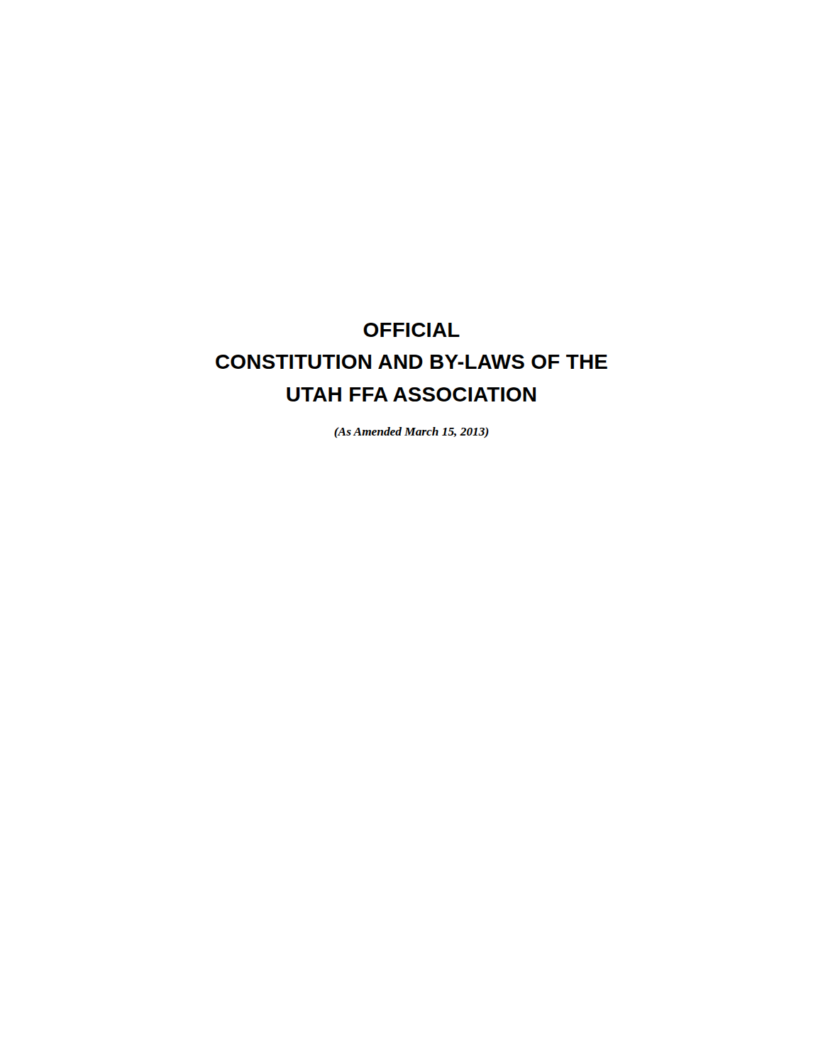OFFICIAL CONSTITUTION AND BY-LAWS OF THE UTAH FFA ASSOCIATION
(As Amended March 15, 2013)